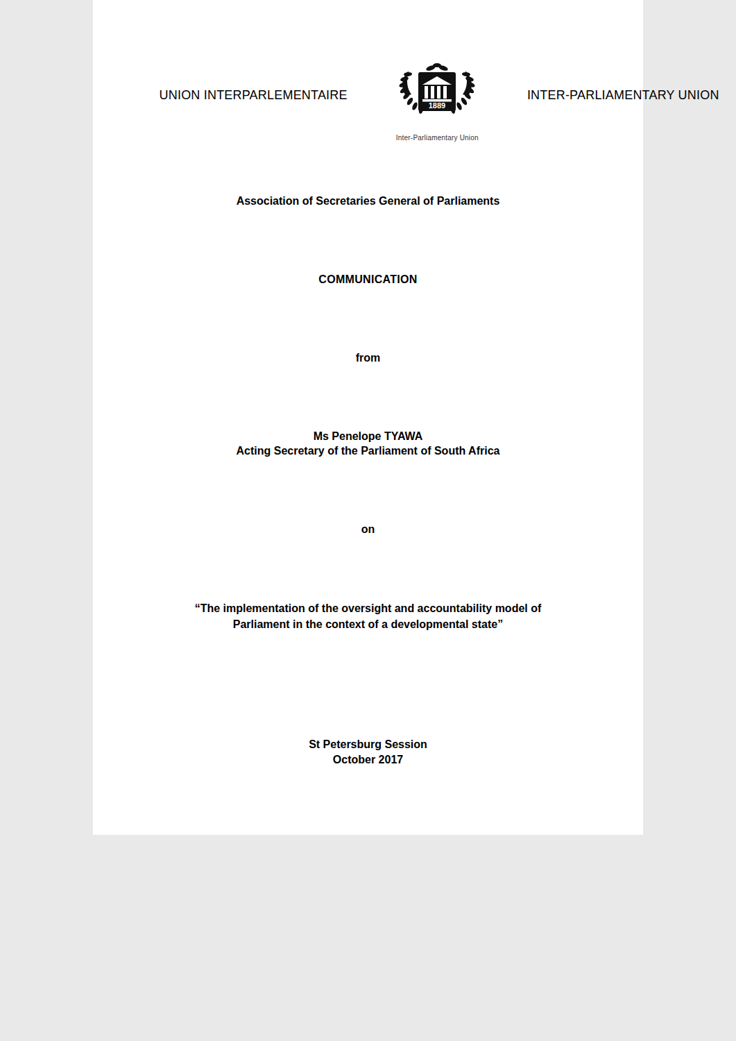UNION INTERPARLEMENTAIRE
1889
Inter-Parliamentary Union
INTER-PARLIAMENTARY UNION
Association of Secretaries General of Parliaments
COMMUNICATION
from
Ms Penelope TYAWA
Acting Secretary of the Parliament of South Africa
on
“The implementation of the oversight and accountability model of Parliament in the context of a developmental state”
St Petersburg Session
October 2017